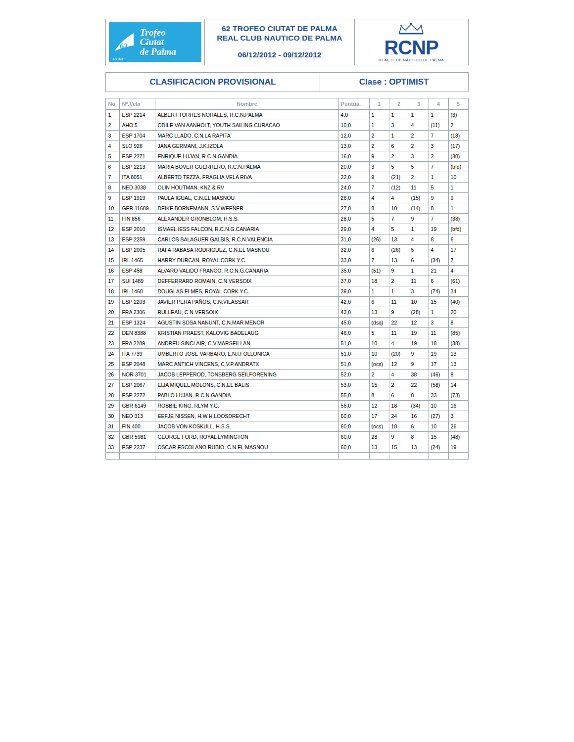62
Trofeo
Ciutat
de Palma
RCNP
62 TROFEO CIUTAT DE PALMA
REAL CLUB NAUTICO DE PALMA
06/12/2012 - 09/12/2012
RCNP
REAL CLUB NÁUTICO DE PALMA
CLASIFICACION PROVISIONAL
Clase : OPTIMIST
| No | Nº.Vela | Nombre | Puntua. | 1 | 2 | 3 | 4 | 5 |
| --- | --- | --- | --- | --- | --- | --- | --- | --- |
| 1 | ESP 2214 | ALBERT TORRES NOHALES, R.C.N.PALMA | 4,0 | 1 | 1 | 1 | 1 | (3) |
| 2 | AHO 5 | ODILE VAN AANHOLT, YOUTH SAILING CURACAO | 10,0 | 1 | 3 | 4 | (11) | 2 |
| 3 | ESP 1704 | MARC LLADO, C.N.LA RAPITA | 12,0 | 2 | 1 | 2 | 7 | (18) |
| 4 | SLO 926 | JANA GERMANI, J.K.IZOLA | 13,0 | 2 | 6 | 2 | 3 | (17) |
| 5 | ESP 2271 | ENRIQUE LUJAN, R.C.N.GANDIA | 16,0 | 9 | 2 | 3 | 2 | (30) |
| 6 | ESP 2213 | MARIA BOVER GUERRERO, R.C.N.PALMA | 20,0 | 3 | 5 | 5 | 7 | (bfd) |
| 7 | ITA 8051 | ALBERTO TEZZA, FRAGLIA VELA RIVA | 22,0 | 9 | (21) | 2 | 1 | 10 |
| 8 | NED 3038 | OLIN HOUTMAN, KNZ & RV | 24,0 | 7 | (12) | 11 | 5 | 1 |
| 9 | ESP 1919 | PAULA IGUAL, C.N.EL MASNOU | 26,0 | 4 | 4 | (15) | 9 | 9 |
| 10 | GER 11689 | DEIKE BORNEMANN, S.V.WEENER | 27,0 | 8 | 10 | (14) | 8 | 1 |
| 11 | FIN 856 | ALEXANDER GRONBLOM, H.S.S. | 28,0 | 5 | 7 | 9 | 7 | (38) |
| 12 | ESP 2010 | ISMAEL IESS FALCON, R.C.N.G.CANARIA | 29,0 | 4 | 5 | 1 | 19 | (bfd) |
| 13 | ESP 2259 | CARLOS BALAGUER GALBIS, R.C.N.VALENCIA | 31,0 | (26) | 13 | 4 | 8 | 6 |
| 14 | ESP 2005 | RAFA RABASA RODRIGUEZ, C.N.EL MASNOU | 32,0 | 6 | (26) | 5 | 4 | 17 |
| 15 | IRL 1465 | HARRY DURCAN, ROYAL CORK Y.C. | 33,0 | 7 | 13 | 6 | (34) | 7 |
| 16 | ESP 458 | ALVARO VALIDO FRANCO, R.C.N.G.CANARIA | 35,0 | (51) | 9 | 1 | 21 | 4 |
| 17 | SUI 1489 | DEFFERRARD ROMAIN, C.N.VERSOIX | 37,0 | 18 | 2 | 11 | 6 | (61) |
| 18 | IRL 1460 | DOUGLAS ELMES, ROYAL CORK Y.C. | 39,0 | 1 | 1 | 3 | (74) | 34 |
| 19 | ESP 2203 | JAVIER PERA PAÑOS, C.N.VILASSAR | 42,0 | 6 | 11 | 10 | 15 | (40) |
| 20 | FRA 2306 | RULLEAU, C.N.VERSOIX | 43,0 | 13 | 9 | (28) | 1 | 20 |
| 21 | ESP 1324 | AGUSTIN SOSA NANUNT, C.N.MAR MENOR | 45,0 | (dsq) | 22 | 12 | 3 | 8 |
| 22 | DEN 8388 | KRISTIAN PRAEST, KALOVIG BADELAUG | 46,0 | 5 | 11 | 19 | 11 | (85) |
| 23 | FRA 2289 | ANDREU SINCLAIR, C.V.MARSEILLAN | 51,0 | 10 | 4 | 19 | 18 | (38) |
| 24 | ITA 7739 | UMBERTO JOSE VARBARO, L.N.I.FOLLONICA | 51,0 | 10 | (20) | 9 | 19 | 13 |
| 25 | ESP 2048 | MARC ANTICH VINCENS, C.V.P.ANDRATX | 51,0 | (ocs) | 12 | 9 | 17 | 13 |
| 26 | NOR 3701 | JACOB LEPPEROD, TONSBERG SEILFORENING | 52,0 | 2 | 4 | 38 | (46) | 8 |
| 27 | ESP 2067 | ELIA MIQUEL MOLONS, C.N.EL BALIS | 53,0 | 15 | 2 | 22 | (58) | 14 |
| 28 | ESP 2272 | PABLO LUJAN, R.C.N.GANDIA | 55,0 | 8 | 6 | 8 | 33 | (73) |
| 29 | GBR 6149 | ROBBIE KING, RLYM Y.C. | 56,0 | 12 | 18 | (34) | 10 | 16 |
| 30 | NED 313 | EEFJE NISSEN, H.W.H.LOOSDRECHT | 60,0 | 17 | 24 | 16 | (27) | 3 |
| 31 | FIN 400 | JACOB VON KOSKULL, H.S.S. | 60,0 | (ocs) | 18 | 6 | 10 | 26 |
| 32 | GBR 5981 | GEORGE FORD, ROYAL LYMINGTON | 60,0 | 28 | 9 | 8 | 15 | (48) |
| 33 | ESP 2237 | OSCAR ESCOLANO RUBIO, C.N.EL MASNOU | 60,0 | 13 | 15 | 13 | (24) | 19 |